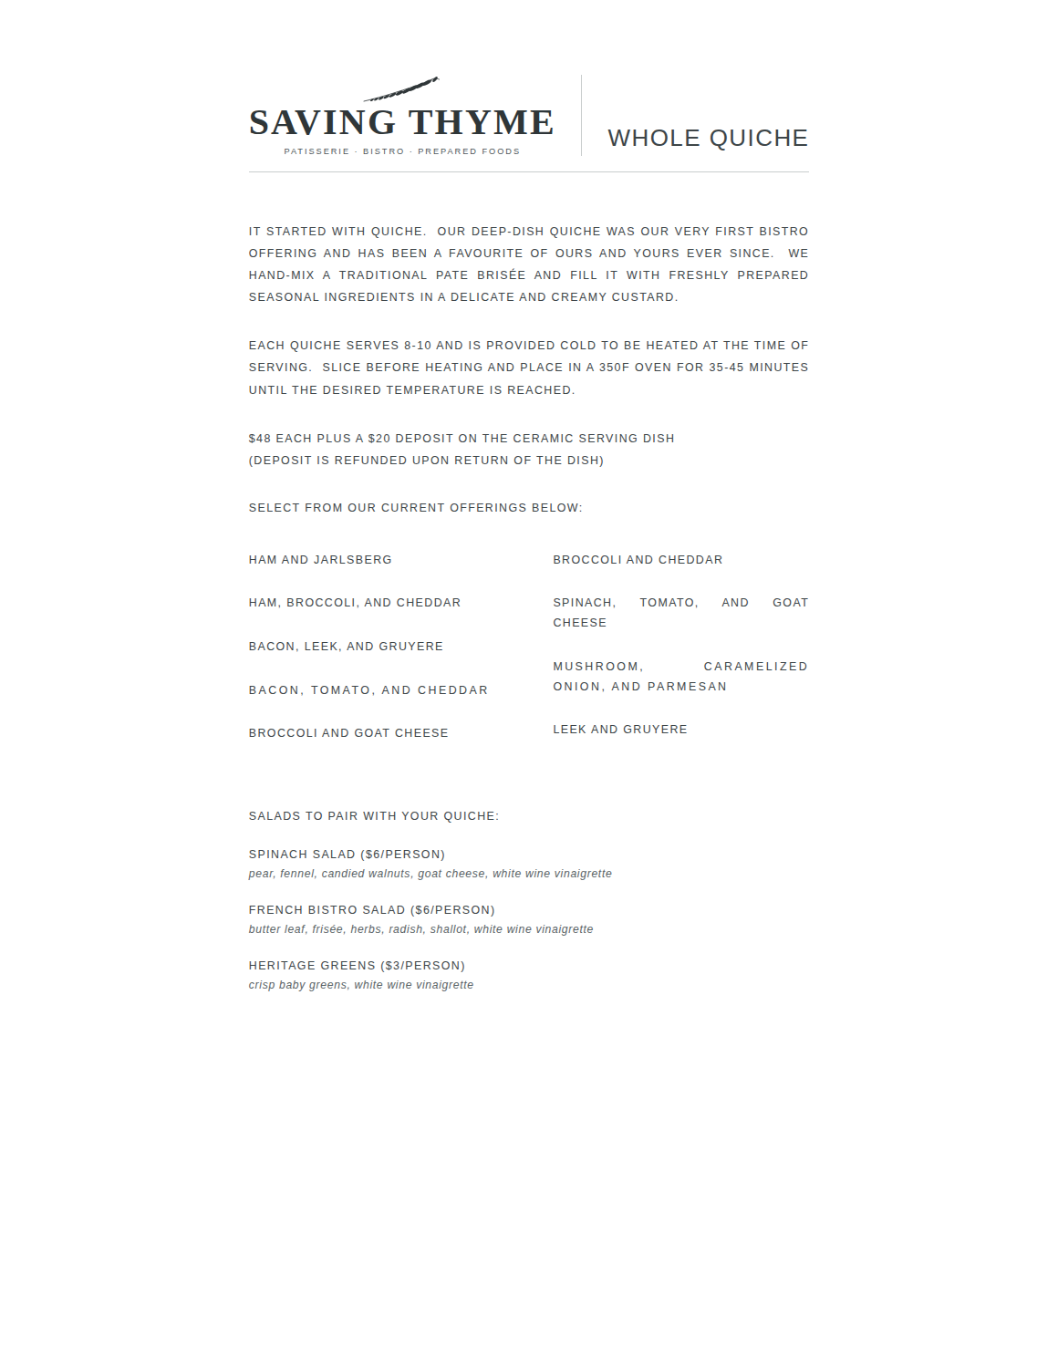SAVING THYME
PATISSERIE · BISTRO · PREPARED FOODS
WHOLE QUICHE
IT STARTED WITH QUICHE. OUR DEEP-DISH QUICHE WAS OUR VERY FIRST BISTRO OFFERING AND HAS BEEN A FAVOURITE OF OURS AND YOURS EVER SINCE. WE HAND-MIX A TRADITIONAL PATE BRISÉE AND FILL IT WITH FRESHLY PREPARED SEASONAL INGREDIENTS IN A DELICATE AND CREAMY CUSTARD.
EACH QUICHE SERVES 8-10 AND IS PROVIDED COLD TO BE HEATED AT THE TIME OF SERVING. SLICE BEFORE HEATING AND PLACE IN A 350F OVEN FOR 35-45 MINUTES UNTIL THE DESIRED TEMPERATURE IS REACHED.
$48 EACH PLUS A $20 DEPOSIT ON THE CERAMIC SERVING DISH
(DEPOSIT IS REFUNDED UPON RETURN OF THE DISH)
SELECT FROM OUR CURRENT OFFERINGS BELOW:
HAM AND JARLSBERG
HAM, BROCCOLI, AND CHEDDAR
BACON, LEEK, AND GRUYERE
BACON, TOMATO, AND CHEDDAR
BROCCOLI AND GOAT CHEESE
BROCCOLI AND CHEDDAR
SPINACH, TOMATO, AND GOAT CHEESE
MUSHROOM, CARAMELIZED ONION, AND PARMESAN
LEEK AND GRUYERE
SALADS TO PAIR WITH YOUR QUICHE:
SPINACH SALAD ($6/PERSON)
pear, fennel, candied walnuts, goat cheese, white wine vinaigrette
FRENCH BISTRO SALAD ($6/PERSON)
butter leaf, frisée, herbs, radish, shallot, white wine vinaigrette
HERITAGE GREENS ($3/PERSON)
crisp baby greens, white wine vinaigrette